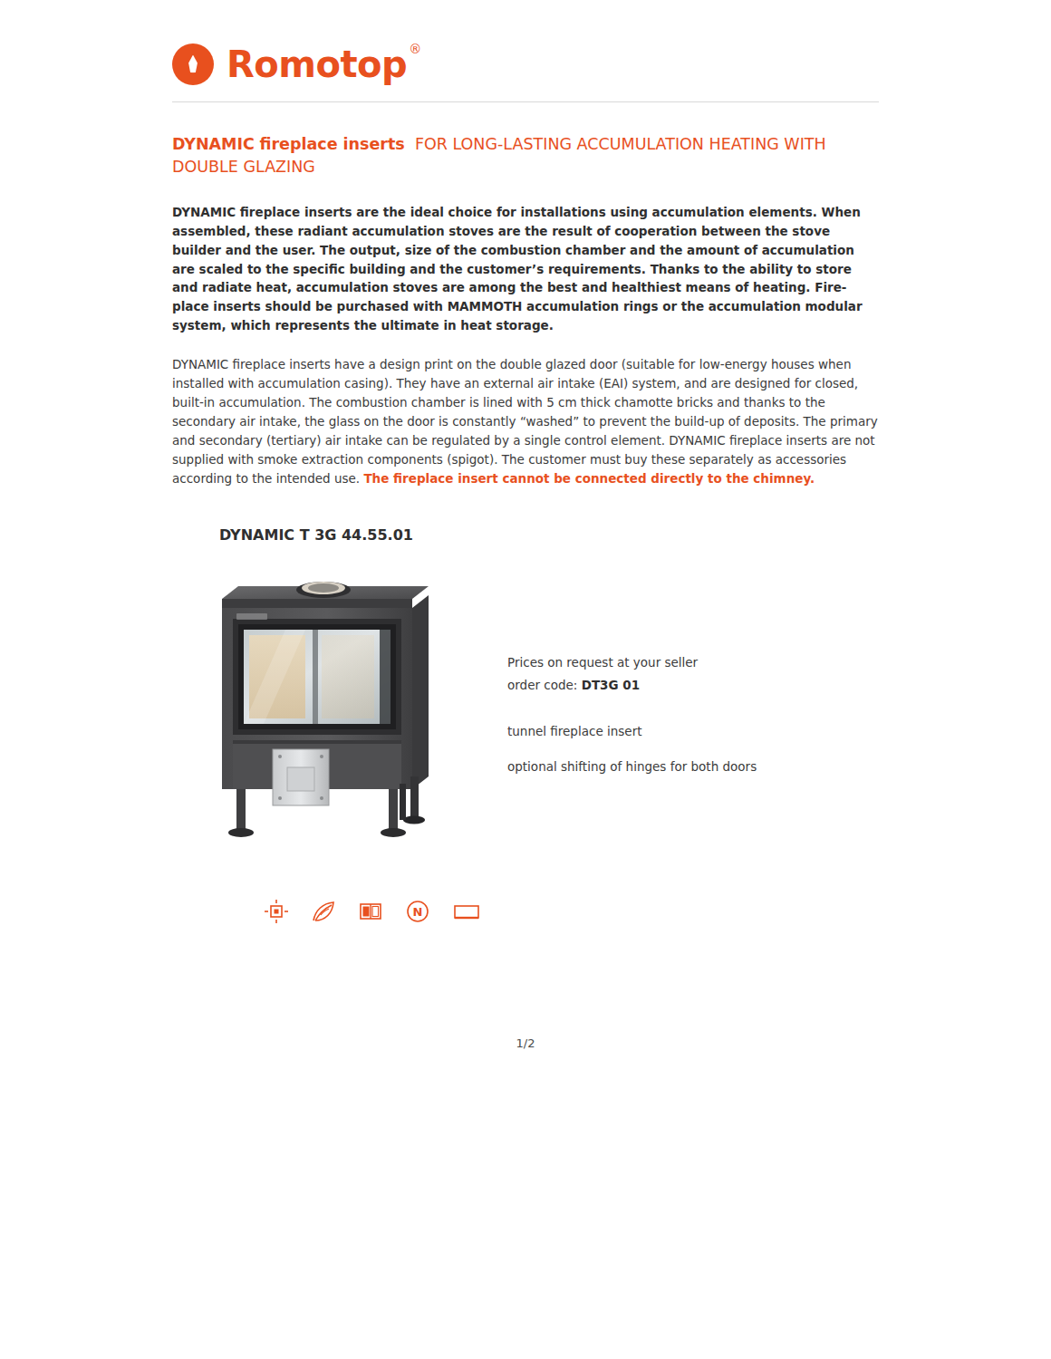Romotop®
DYNAMIC fireplace inserts FOR LONG-LASTING ACCUMULATION HEATING WITH DOUBLE GLAZING
DYNAMIC fireplace inserts are the ideal choice for installations using accumulation elements. When assembled, these radiant accumulation stoves are the result of cooperation between the stove builder and the user. The output, size of the combustion chamber and the amount of accumulation are scaled to the specific building and the customer’s requirements. Thanks to the ability to store and radiate heat, accumulation stoves are among the best and healthiest means of heating. Fire-place inserts should be purchased with MAMMOTH accumulation rings or the accumulation modular system, which represents the ultimate in heat storage.
DYNAMIC fireplace inserts have a design print on the double glazed door (suitable for low-energy houses when installed with accumulation casing). They have an external air intake (EAI) system, and are designed for closed, built-in accumulation. The combustion chamber is lined with 5 cm thick chamotte bricks and thanks to the secondary air intake, the glass on the door is constantly “washed” to prevent the build-up of deposits. The primary and secondary (tertiary) air intake can be regulated by a single control element. DYNAMIC fireplace inserts are not supplied with smoke extraction components (spigot). The customer must buy these separately as accessories according to the intended use. The fireplace insert cannot be connected directly to the chimney.
DYNAMIC T 3G 44.55.01
Prices on request at your seller
order code: DT3G 01
tunnel fireplace insert
optional shifting of hinges for both doors
N
1/2